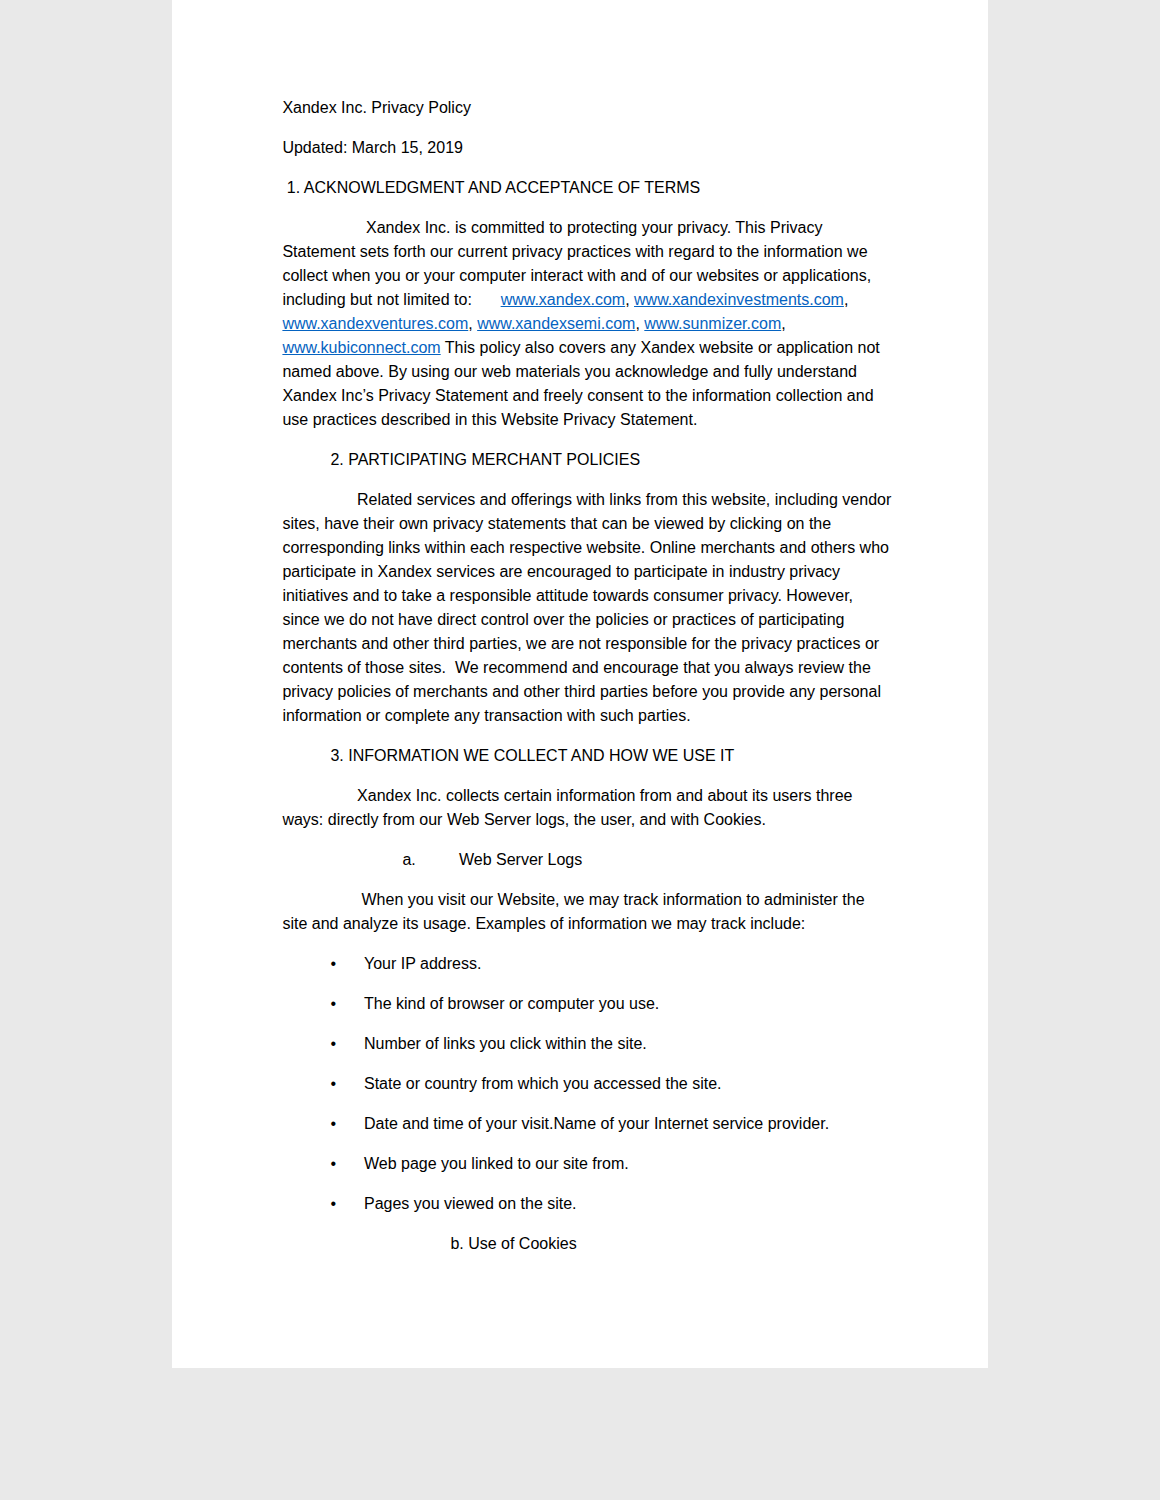Xandex Inc. Privacy Policy
Updated: March 15, 2019
1. ACKNOWLEDGMENT AND ACCEPTANCE OF TERMS
Xandex Inc. is committed to protecting your privacy. This Privacy Statement sets forth our current privacy practices with regard to the information we collect when you or your computer interact with and of our websites or applications, including but not limited to: www.xandex.com, www.xandexinvestments.com, www.xandexventures.com, www.xandexsemi.com, www.sunmizer.com, www.kubiconnect.com This policy also covers any Xandex website or application not named above. By using our web materials you acknowledge and fully understand Xandex Inc’s Privacy Statement and freely consent to the information collection and use practices described in this Website Privacy Statement.
2. PARTICIPATING MERCHANT POLICIES
Related services and offerings with links from this website, including vendor sites, have their own privacy statements that can be viewed by clicking on the corresponding links within each respective website. Online merchants and others who participate in Xandex services are encouraged to participate in industry privacy initiatives and to take a responsible attitude towards consumer privacy. However, since we do not have direct control over the policies or practices of participating merchants and other third parties, we are not responsible for the privacy practices or contents of those sites. We recommend and encourage that you always review the privacy policies of merchants and other third parties before you provide any personal information or complete any transaction with such parties.
3. INFORMATION WE COLLECT AND HOW WE USE IT
Xandex Inc. collects certain information from and about its users three ways: directly from our Web Server logs, the user, and with Cookies.
a. Web Server Logs
When you visit our Website, we may track information to administer the site and analyze its usage. Examples of information we may track include:
Your IP address.
The kind of browser or computer you use.
Number of links you click within the site.
State or country from which you accessed the site.
Date and time of your visit.Name of your Internet service provider.
Web page you linked to our site from.
Pages you viewed on the site.
b. Use of Cookies